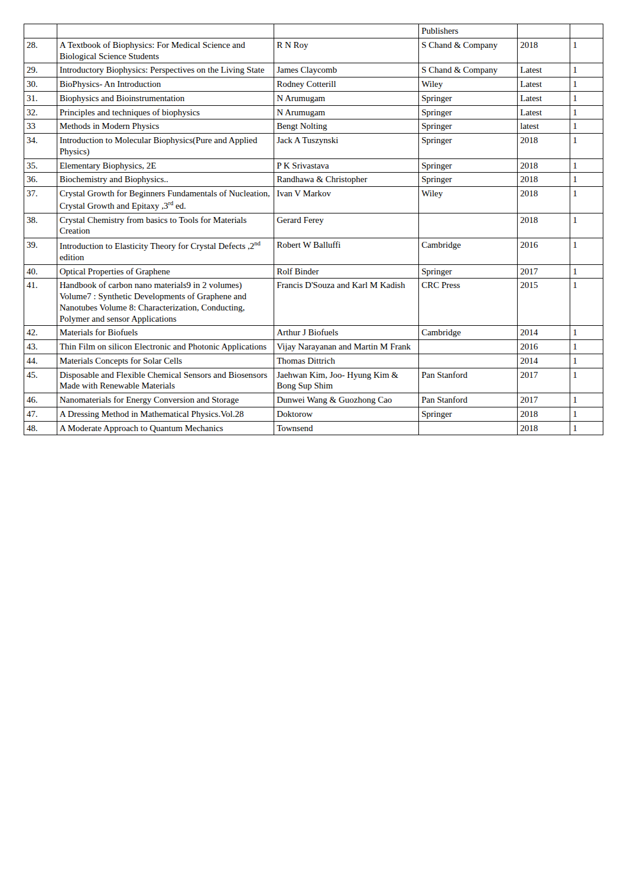| | | | Publishers | | |
| 28. | A Textbook of Biophysics: For Medical Science and Biological Science Students | R N Roy | S Chand & Company | 2018 | 1 |
| 29. | Introductory Biophysics: Perspectives on the Living State | James Claycomb | S Chand & Company | Latest | 1 |
| 30. | BioPhysics- An Introduction | Rodney Cotterill | Wiley | Latest | 1 |
| 31. | Biophysics and Bioinstrumentation | N Arumugam | Springer | Latest | 1 |
| 32. | Principles and techniques of biophysics | N Arumugam | Springer | Latest | 1 |
| 33 | Methods in Modern Physics | Bengt Nolting | Springer | latest | 1 |
| 34. | Introduction to Molecular Biophysics(Pure and Applied Physics) | Jack A Tuszynski | Springer | 2018 | 1 |
| 35. | Elementary Biophysics, 2E | P K Srivastava | Springer | 2018 | 1 |
| 36. | Biochemistry and Biophysics.. | Randhawa & Christopher | Springer | 2018 | 1 |
| 37. | Crystal Growth for Beginners Fundamentals of Nucleation, Crystal Growth and Epitaxy ,3 rd ed. | Ivan V Markov | Wiley | 2018 | 1 |
| 38. | Crystal Chemistry from basics to Tools for Materials Creation | Gerard Ferey | | 2018 | 1 |
| 39. | Introduction to Elasticity Theory for Crystal Defects ,2 nd edition | Robert W Balluffi | Cambridge | 2016 | 1 |
| 40. | Optical Properties of Graphene | Rolf Binder | Springer | 2017 | 1 |
| 41. | Handbook of carbon nano materials9 in 2 volumes) Volume7 : Synthetic Developments of Graphene and Nanotubes Volume 8: Characterization, Conducting, Polymer and sensor Applications | Francis D'Souza and Karl M Kadish | CRC Press | 2015 | 1 |
| 42. | Materials for Biofuels | Arthur J Biofuels | Cambridge | 2014 | 1 |
| 43. | Thin Film on silicon Electronic and Photonic Applications | Vijay Narayanan and Martin M Frank | | 2016 | 1 |
| 44. | Materials Concepts for Solar Cells | Thomas Dittrich | | 2014 | 1 |
| 45. | Disposable and Flexible Chemical Sensors and Biosensors Made with Renewable Materials | Jaehwan Kim, Joo- Hyung Kim & Bong Sup Shim | Pan Stanford | 2017 | 1 |
| 46. | Nanomaterials for Energy Conversion and Storage | Dunwei Wang & Guozhong Cao | Pan Stanford | 2017 | 1 |
| 47. | A Dressing Method in Mathematical Physics.Vol.28 | Doktorow | Springer | 2018 | 1 |
| 48. | A Moderate Approach to Quantum Mechanics | Townsend | | 2018 | 1 |